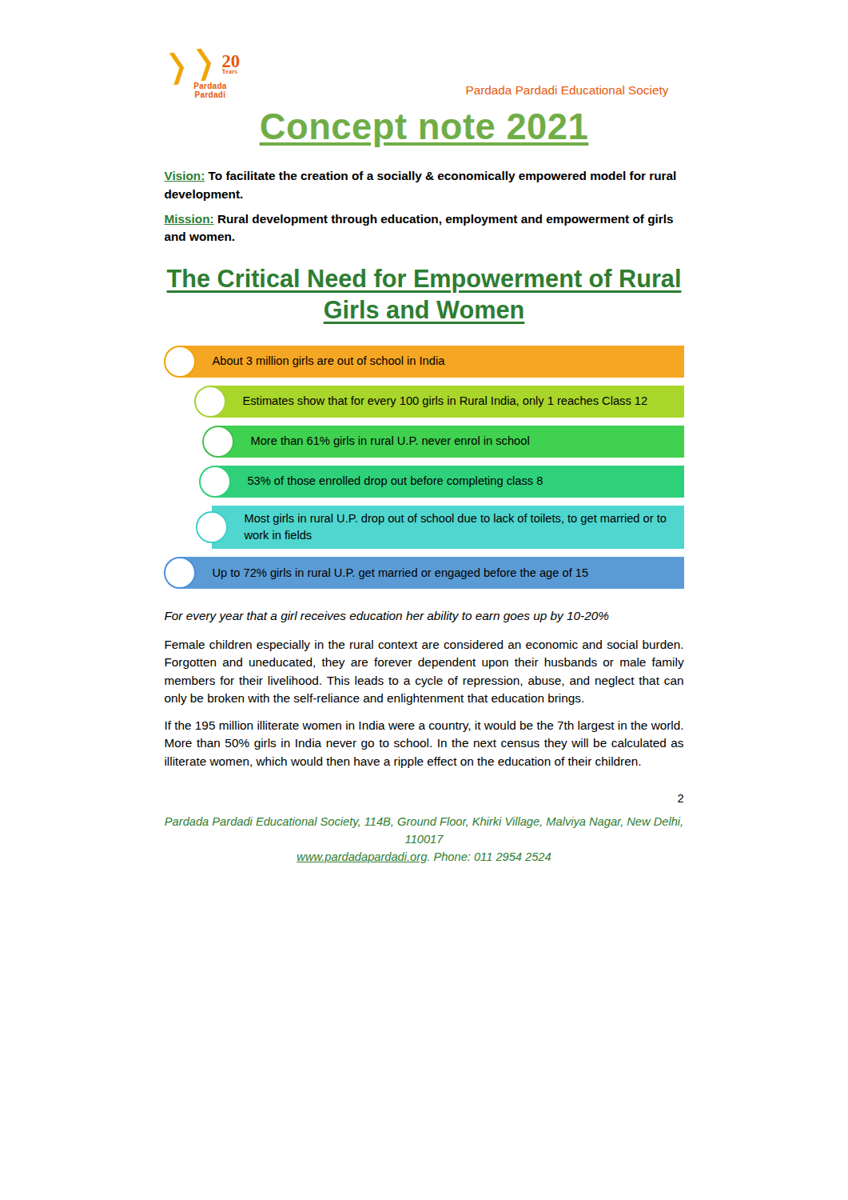❭❭ 20Years
Pardada
Pardadi
Pardada Pardadi Educational Society
Concept note 2021
Vision: To facilitate the creation of a socially & economically empowered model for rural development.
Mission: Rural development through education, employment and empowerment of girls and women.
The Critical Need for Empowerment of Rural Girls and Women
About 3 million girls are out of school in India
Estimates show that for every 100 girls in Rural India, only 1 reaches Class 12
More than 61% girls in rural U.P. never enrol in school
53% of those enrolled drop out before completing class 8
Most girls in rural U.P. drop out of school due to lack of toilets, to get married or to work in fields
Up to 72% girls in rural U.P. get married or engaged before the age of 15
For every year that a girl receives education her ability to earn goes up by 10-20%
Female children especially in the rural context are considered an economic and social burden. Forgotten and uneducated, they are forever dependent upon their husbands or male family members for their livelihood. This leads to a cycle of repression, abuse, and neglect that can only be broken with the self-reliance and enlightenment that education brings.
If the 195 million illiterate women in India were a country, it would be the 7th largest in the world. More than 50% girls in India never go to school. In the next census they will be calculated as illiterate women, which would then have a ripple effect on the education of their children.
2
Pardada Pardadi Educational Society, 114B, Ground Floor, Khirki Village, Malviya Nagar, New Delhi, 110017
www.pardadapardadi.org. Phone: 011 2954 2524